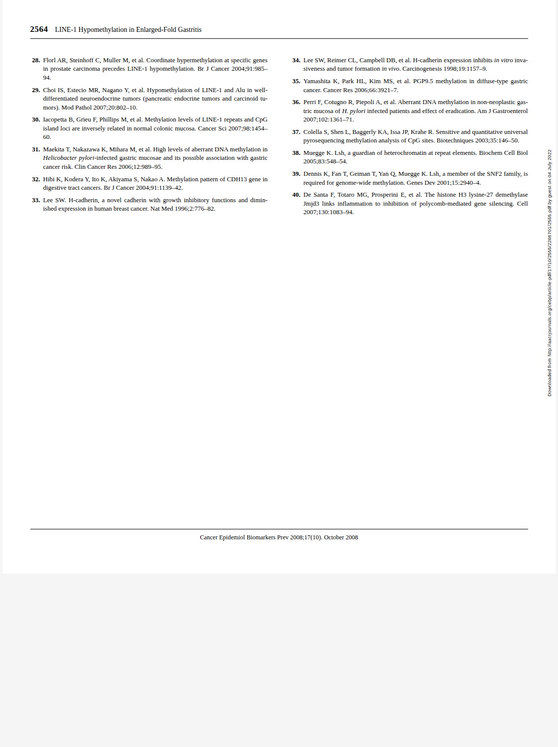2564 LINE-1 Hypomethylation in Enlarged-Fold Gastritis
28 Florl AR, Steinhoff C, Muller M, et al. Coordinate hypermethylation at specific genes in prostate carcinoma precedes LINE-1 hypomethylation. Br J Cancer 2004;91:985–94.
29 Choi IS, Estecio MR, Nagano Y, et al. Hypomethylation of LINE-1 and Alu in well-differentiated neuroendocrine tumors (pancreatic endocrine tumors and carcinoid tumors). Mod Pathol 2007;20:802–10.
30 Iacopetta B, Grieu F, Phillips M, et al. Methylation levels of LINE-1 repeats and CpG island loci are inversely related in normal colonic mucosa. Cancer Sci 2007;98:1454–60.
31 Maekita T, Nakazawa K, Mihara M, et al. High levels of aberrant DNA methylation in Helicobacter pylori-infected gastric mucosae and its possible association with gastric cancer risk. Clin Cancer Res 2006;12:989–95.
32 Hibi K, Kodera Y, Ito K, Akiyama S, Nakao A. Methylation pattern of CDH13 gene in digestive tract cancers. Br J Cancer 2004;91:1139–42.
33 Lee SW. H-cadherin, a novel cadherin with growth inhibitory functions and diminished expression in human breast cancer. Nat Med 1996;2:776–82.
34 Lee SW, Reimer CL, Campbell DB, et al. H-cadherin expression inhibits in vitro invasiveness and tumor formation in vivo. Carcinogenesis 1998;19:1157–9.
35 Yamashita K, Park HL, Kim MS, et al. PGP9.5 methylation in diffuse-type gastric cancer. Cancer Res 2006;66:3921–7.
36 Perri F, Cotugno R, Piepoli A, et al. Aberrant DNA methylation in non-neoplastic gastric mucosa of H. pylori infected patients and effect of eradication. Am J Gastroenterol 2007;102:1361–71.
37 Colella S, Shen L, Baggerly KA, Issa JP, Krahe R. Sensitive and quantitative universal pyrosequencing methylation analysis of CpG sites. Biotechniques 2003;35:146–50.
38 Muegge K. Lsh, a guardian of heterochromatin at repeat elements. Biochem Cell Biol 2005;83:548–54.
39 Dennis K, Fan T, Geiman T, Yan Q, Muegge K. Lsh, a member of the SNF2 family, is required for genome-wide methylation. Genes Dev 2001;15:2940–4.
40 De Santa F, Totaro MG, Prosperini E, et al. The histone H3 lysine-27 demethylase Jmjd3 links inflammation to inhibition of polycomb-mediated gene silencing. Cell 2007;130:1083–94.
Downloaded from http://aacrjournals.org/cebp/article-pdf/17/10/2555/2266701/2555.pdf by guest on 04 July 2022
Cancer Epidemiol Biomarkers Prev 2008;17(10). October 2008